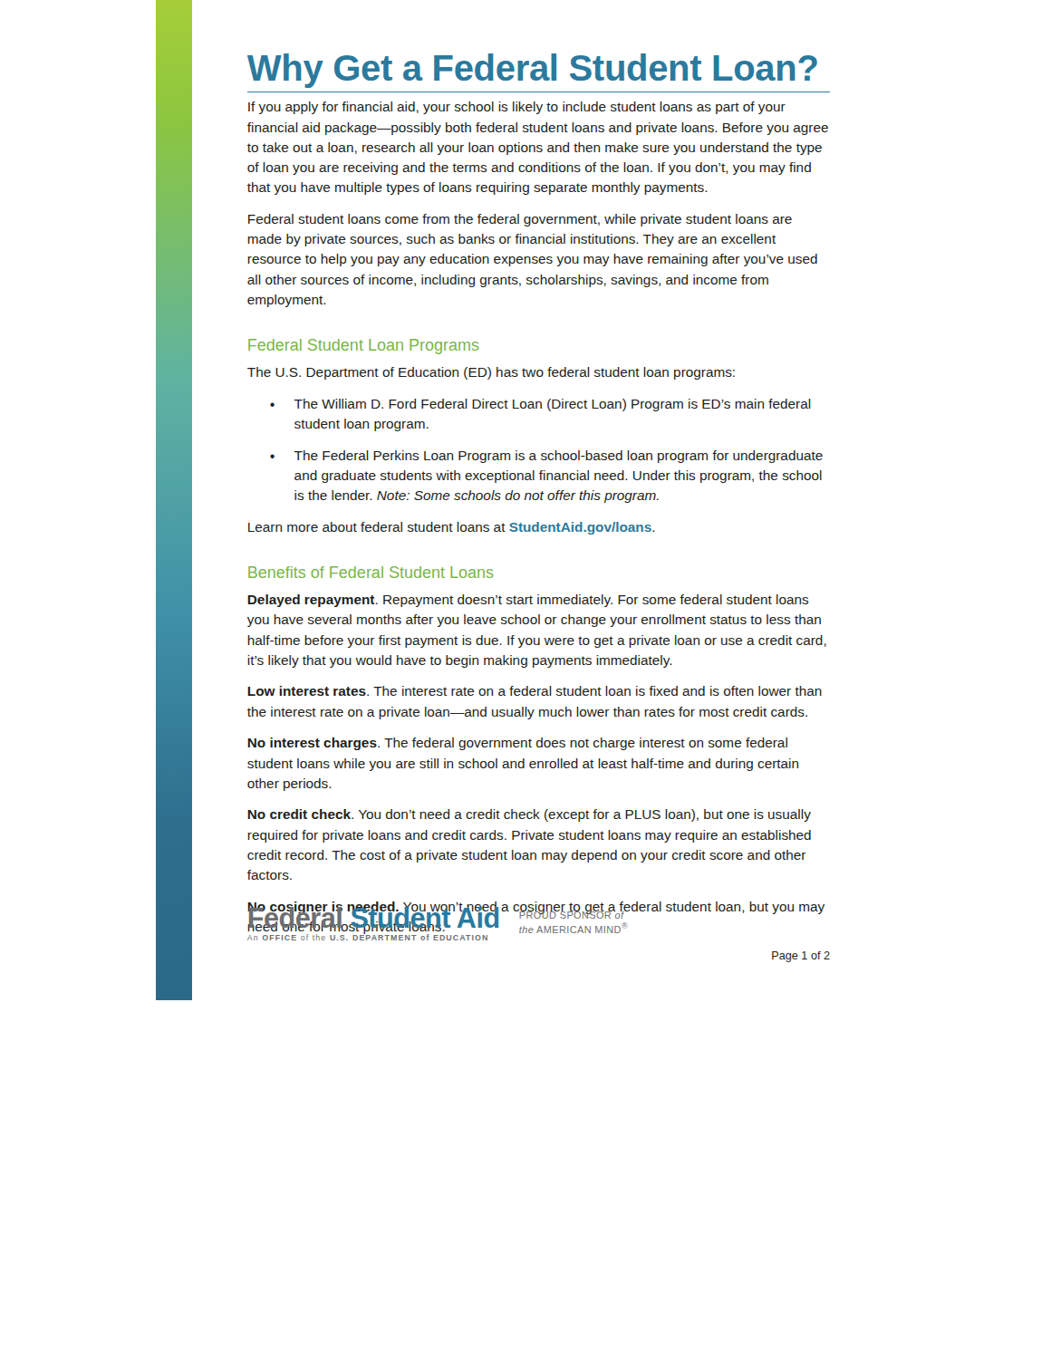Why Get a Federal Student Loan?
If you apply for financial aid, your school is likely to include student loans as part of your financial aid package—possibly both federal student loans and private loans. Before you agree to take out a loan, research all your loan options and then make sure you understand the type of loan you are receiving and the terms and conditions of the loan. If you don’t, you may find that you have multiple types of loans requiring separate monthly payments.
Federal student loans come from the federal government, while private student loans are made by private sources, such as banks or financial institutions. They are an excellent resource to help you pay any education expenses you may have remaining after you’ve used all other sources of income, including grants, scholarships, savings, and income from employment.
Federal Student Loan Programs
The U.S. Department of Education (ED) has two federal student loan programs:
The William D. Ford Federal Direct Loan (Direct Loan) Program is ED’s main federal student loan program.
The Federal Perkins Loan Program is a school-based loan program for undergraduate and graduate students with exceptional financial need. Under this program, the school is the lender. Note: Some schools do not offer this program.
Learn more about federal student loans at StudentAid.gov/loans.
Benefits of Federal Student Loans
Delayed repayment. Repayment doesn’t start immediately. For some federal student loans you have several months after you leave school or change your enrollment status to less than half-time before your first payment is due. If you were to get a private loan or use a credit card, it’s likely that you would have to begin making payments immediately.
Low interest rates. The interest rate on a federal student loan is fixed and is often lower than the interest rate on a private loan—and usually much lower than rates for most credit cards.
No interest charges. The federal government does not charge interest on some federal student loans while you are still in school and enrolled at least half-time and during certain other periods.
No credit check. You don’t need a credit check (except for a PLUS loan), but one is usually required for private loans and credit cards. Private student loans may require an established credit record. The cost of a private student loan may depend on your credit score and other factors.
No cosigner is needed. You won’t need a cosigner to get a federal student loan, but you may need one for most private loans.
Federal Student Aid
An OFFICE of the U.S. DEPARTMENT of EDUCATION
PROUD SPONSOR of
the AMERICAN MIND®
Page 1 of 2